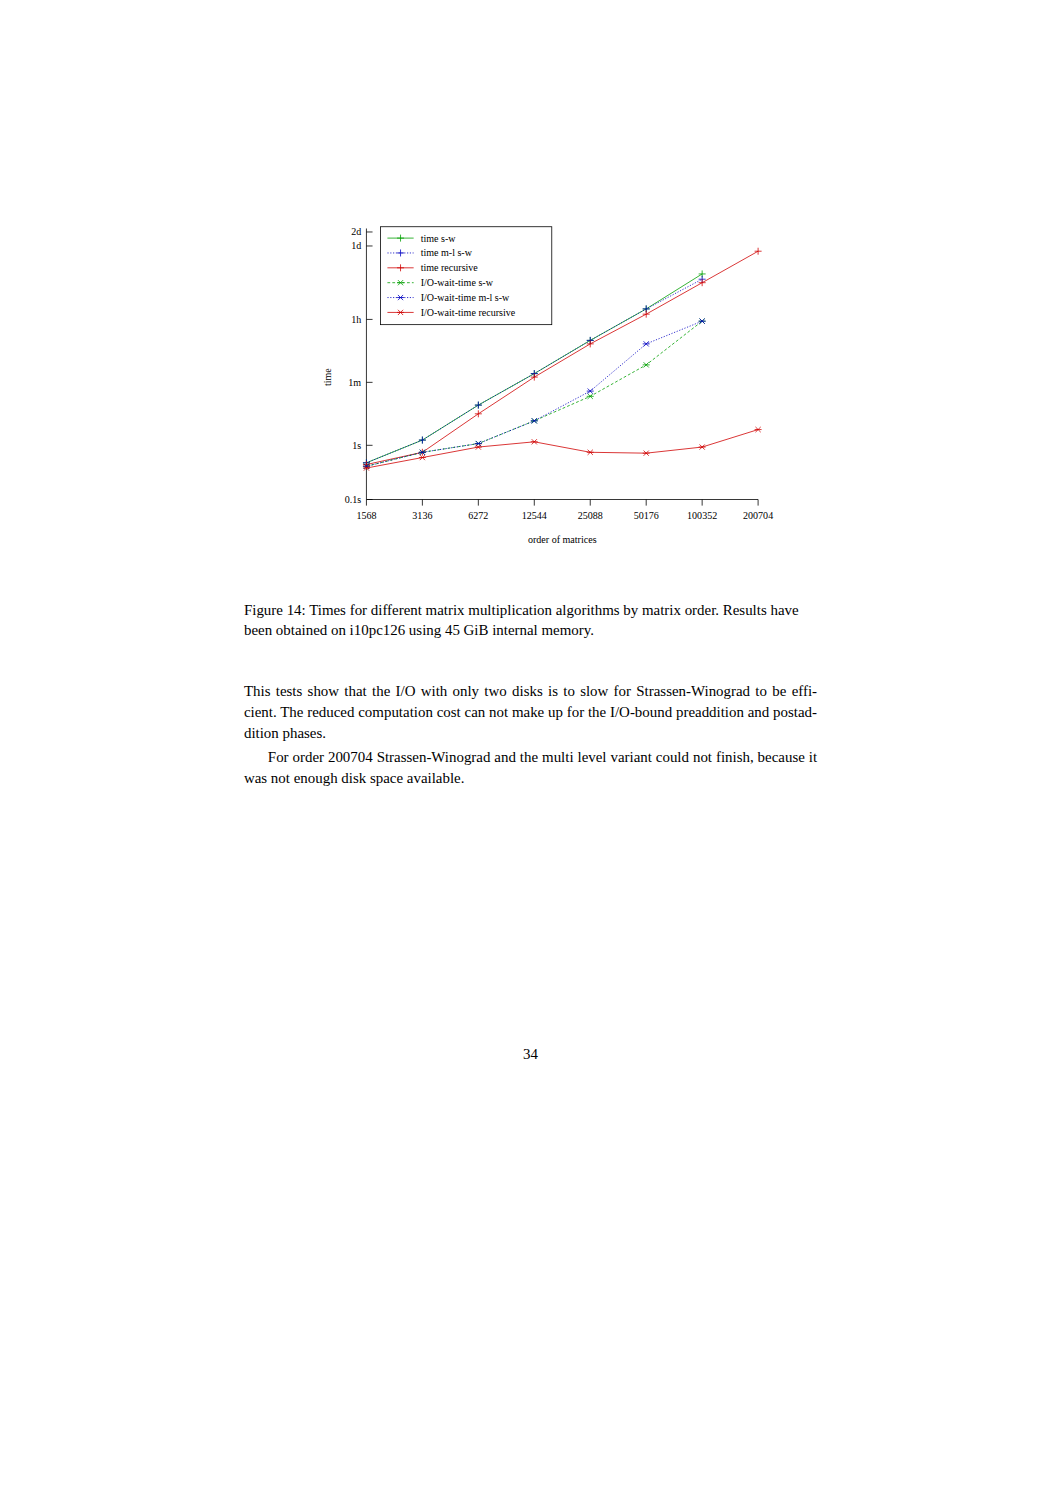Plot geometry (user units): x axis: categorical positions for 1568,3136,6272,12544,25088,50176,100352,200704 y axis: log scale from 0.1s to 2d 0.1s 1s 1m 1h 1d 2d time 1568 3136 6272 12544 25088 50176 100352 200704 order of matrices time s-w time m-l s-w time recursive I/O-wait-time s-w I/O-wait-time m-l s-w I/O-wait-time recursive
Figure 14: Times for different matrix multiplication algorithms by matrix order. Results have been obtained on i10pc126 using 45 GiB internal memory.
This tests show that the I/O with only two disks is to slow for Strassen-Winograd to be efficient. The reduced computation cost can not make up for the I/O-bound preaddition and postaddition phases.
For order 200704 Strassen-Winograd and the multi level variant could not finish, because it was not enough disk space available.
34